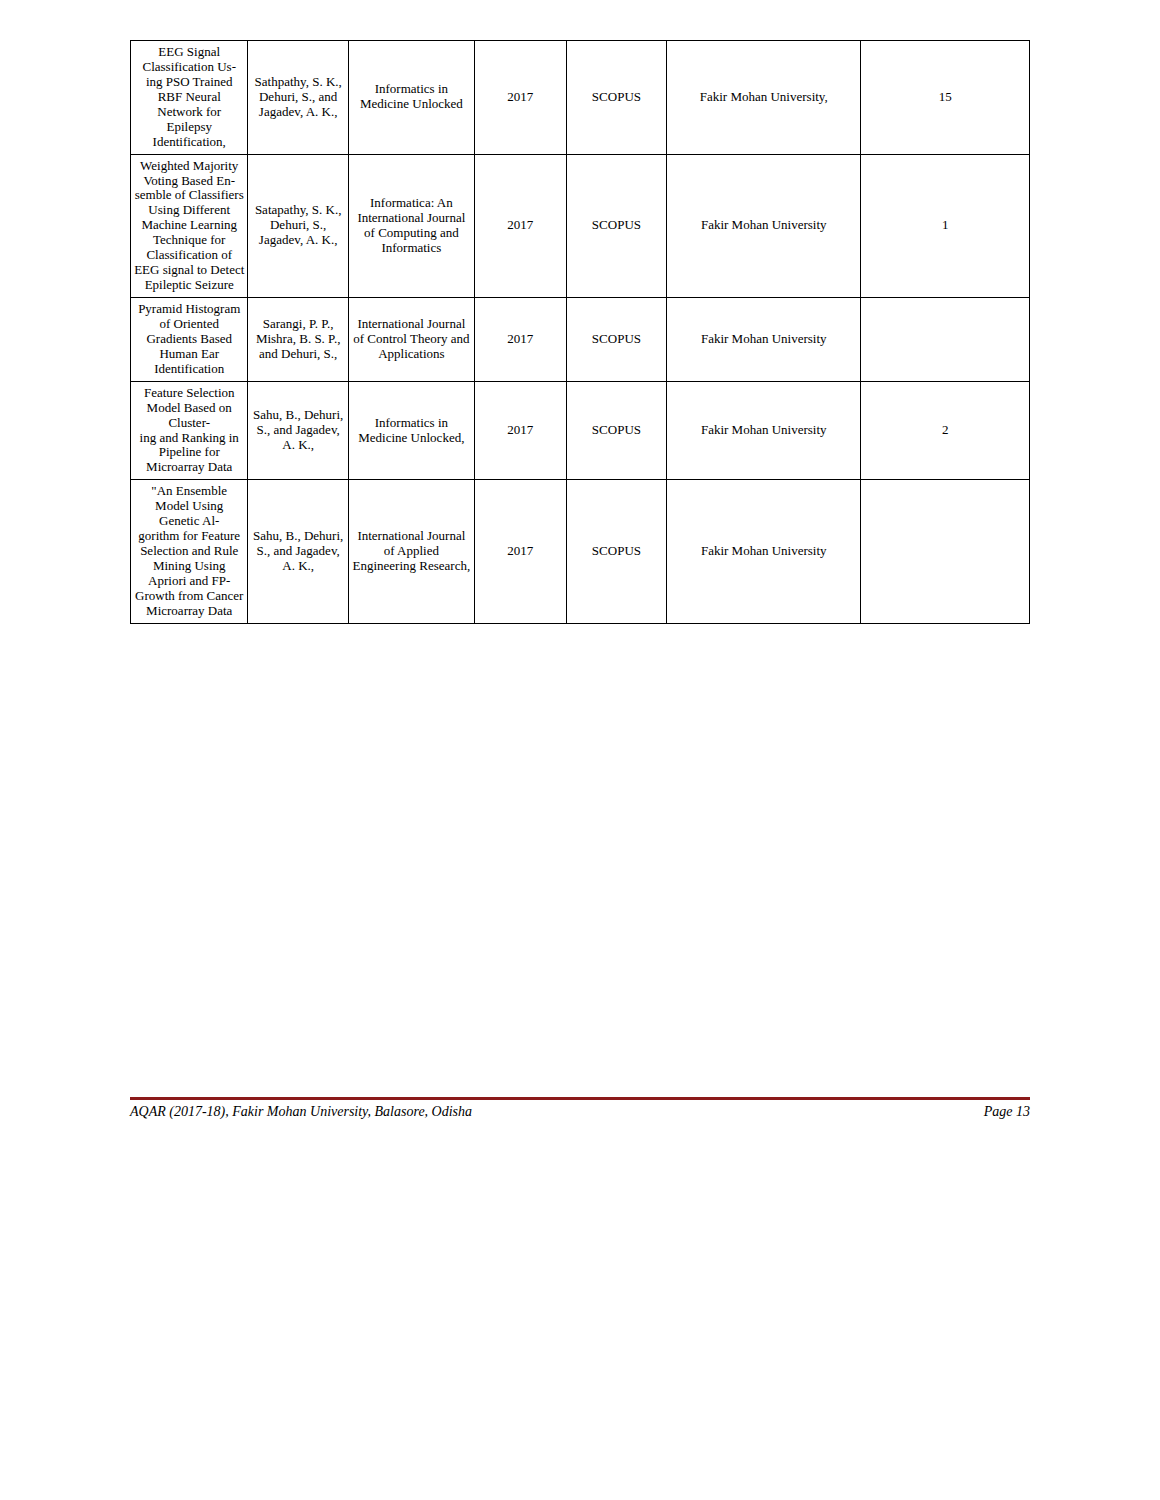| EEG Signal Classification Us- ing PSO Trained RBF Neural Network for Epilepsy Identification, | Sathpathy, S. K., Dehuri, S., and Jagadev, A. K., | Informatics in Medicine Unlocked | 2017 | SCOPUS | Fakir Mohan University, | 15 |
| Weighted Majority Voting Based En- semble of Classifiers Using Different Machine Learning Technique for Classification of EEG signal to Detect Epileptic Seizure | Satapathy, S. K., Dehuri, S., Jagadev, A. K., | Informatica: An International Journal of Computing and Informatics | 2017 | SCOPUS | Fakir Mohan University | 1 |
| Pyramid Histogram of Oriented Gradients Based Human Ear Identification | Sarangi, P. P., Mishra, B. S. P., and Dehuri, S., | International Journal of Control Theory and Applications | 2017 | SCOPUS | Fakir Mohan University | |
| Feature Selection Model Based on Cluster- ing and Ranking in Pipeline for Microarray Data | Sahu, B., Dehuri, S., and Jagadev, A. K., | Informatics in Medicine Unlocked, | 2017 | SCOPUS | Fakir Mohan University | 2 |
| "An Ensemble Model Using Genetic Al- gorithm for Feature Selection and Rule Mining Using Apriori and FP-Growth from Cancer Microarray Data | Sahu, B., Dehuri, S., and Jagadev, A. K., | International Journal of Applied Engineering Research, | 2017 | SCOPUS | Fakir Mohan University | |
AQAR (2017-18), Fakir Mohan University, Balasore, Odisha Page 13